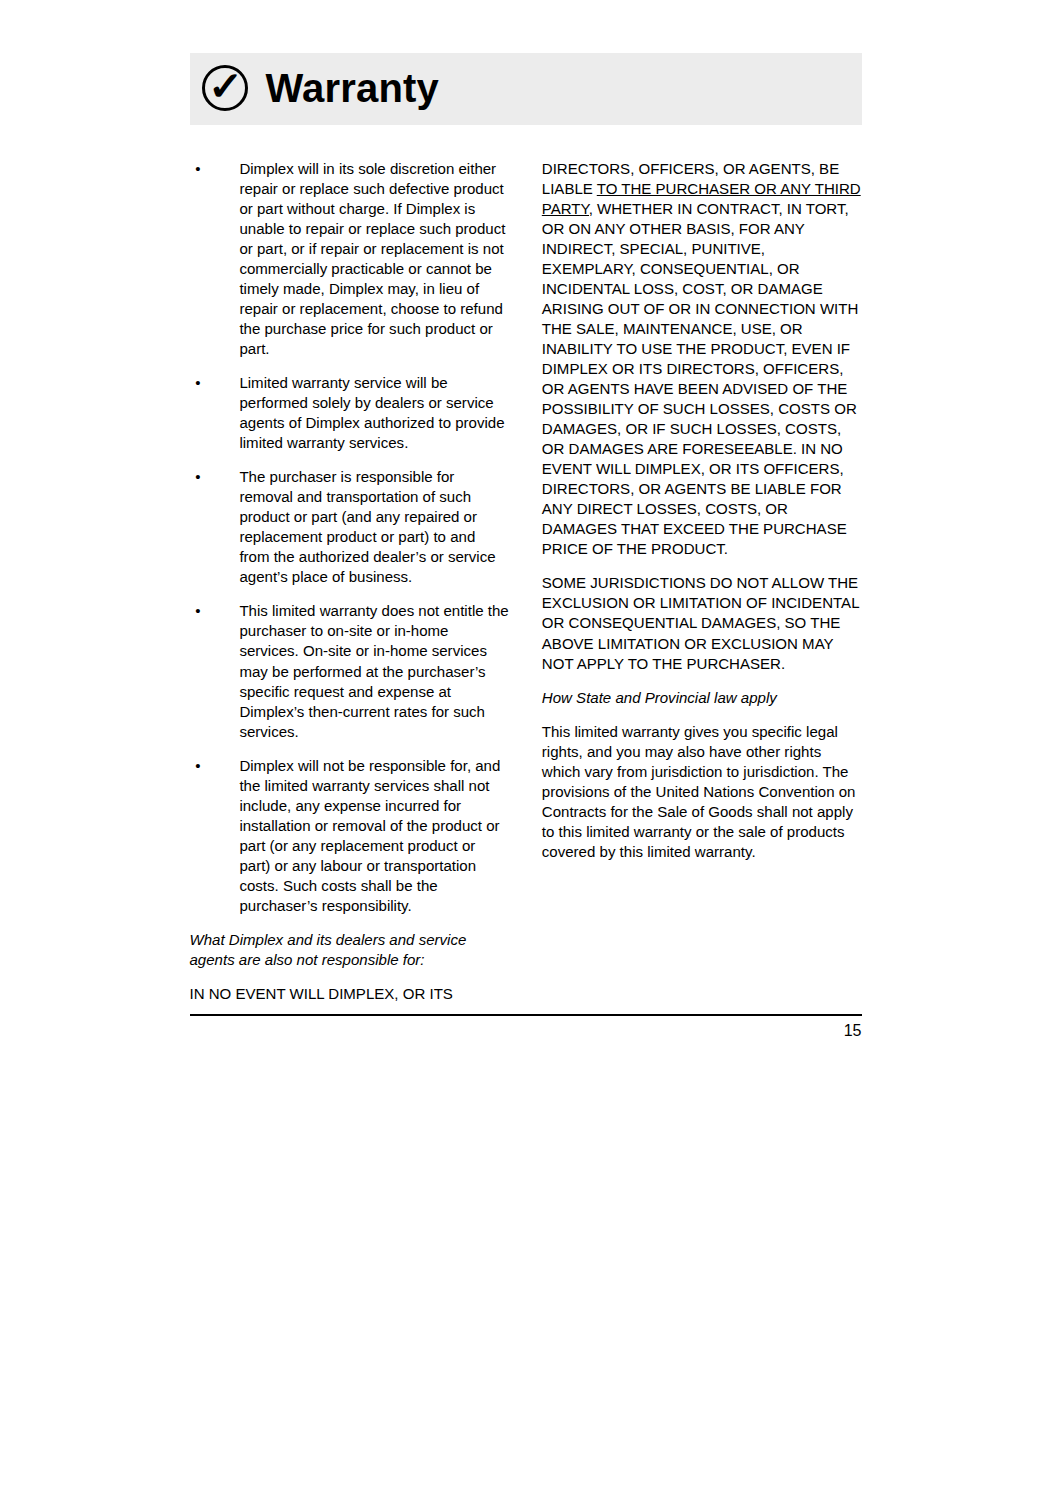✓
Warranty
Dimplex will in its sole discretion either repair or replace such defective product or part without charge. If Dimplex is unable to repair or replace such product or part, or if repair or replacement is not commercially practicable or cannot be timely made, Dimplex may, in lieu of repair or replacement, choose to refund the purchase price for such product or part.
Limited warranty service will be performed solely by dealers or service agents of Dimplex authorized to provide limited warranty services.
The purchaser is responsible for removal and transportation of such product or part (and any repaired or replacement product or part) to and from the authorized dealer’s or service agent’s place of business.
This limited warranty does not entitle the purchaser to on-site or in-home services. On-site or in-home services may be performed at the purchaser’s specific request and expense at Dimplex’s then-current rates for such services.
Dimplex will not be responsible for, and the limited warranty services shall not include, any expense incurred for installation or removal of the product or part (or any replacement product or part) or any labour or transportation costs. Such costs shall be the purchaser’s responsibility.
What Dimplex and its dealers and service agents are also not responsible for:
IN NO EVENT WILL DIMPLEX, OR ITS
DIRECTORS, OFFICERS, OR AGENTS, BE LIABLE TO THE PURCHASER OR ANY THIRD PARTY, WHETHER IN CONTRACT, IN TORT, OR ON ANY OTHER BASIS, FOR ANY INDIRECT, SPECIAL, PUNITIVE, EXEMPLARY, CONSEQUENTIAL, OR INCIDENTAL LOSS, COST, OR DAMAGE ARISING OUT OF OR IN CONNECTION WITH THE SALE, MAINTENANCE, USE, OR INABILITY TO USE THE PRODUCT, EVEN IF DIMPLEX OR ITS DIRECTORS, OFFICERS, OR AGENTS HAVE BEEN ADVISED OF THE POSSIBILITY OF SUCH LOSSES, COSTS OR DAMAGES, OR IF SUCH LOSSES, COSTS, OR DAMAGES ARE FORESEEABLE. IN NO EVENT WILL DIMPLEX, OR ITS OFFICERS, DIRECTORS, OR AGENTS BE LIABLE FOR ANY DIRECT LOSSES, COSTS, OR DAMAGES THAT EXCEED THE PURCHASE PRICE OF THE PRODUCT.
SOME JURISDICTIONS DO NOT ALLOW THE EXCLUSION OR LIMITATION OF INCIDENTAL OR CONSEQUENTIAL DAMAGES, SO THE ABOVE LIMITATION OR EXCLUSION MAY NOT APPLY TO THE PURCHASER.
How State and Provincial law apply
This limited warranty gives you specific legal rights, and you may also have other rights which vary from jurisdiction to jurisdiction. The provisions of the United Nations Convention on Contracts for the Sale of Goods shall not apply to this limited warranty or the sale of products covered by this limited warranty.
15